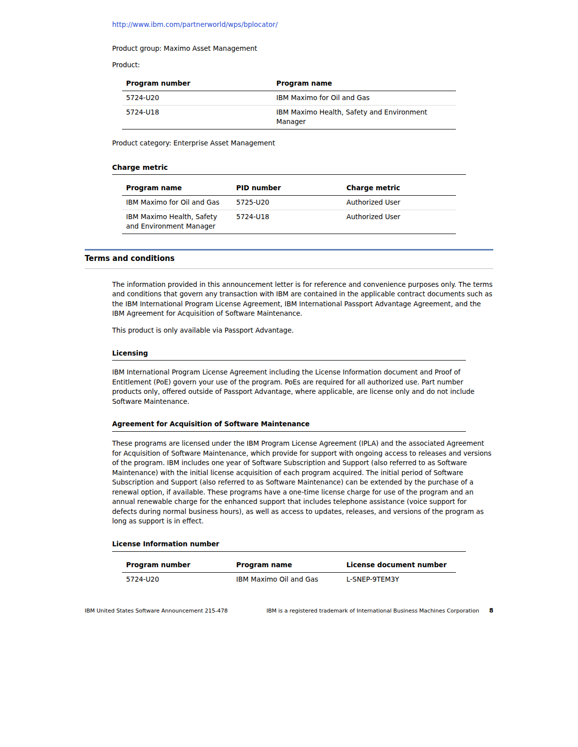http://www.ibm.com/partnerworld/wps/bplocator/
Product group: Maximo Asset Management
Product:
| Program number | Program name |
| --- | --- |
| 5724-U20 | IBM Maximo for Oil and Gas |
| 5724-U18 | IBM Maximo Health, Safety and Environment Manager |
Product category: Enterprise Asset Management
Charge metric
| Program name | PID number | Charge metric |
| --- | --- | --- |
| IBM Maximo for Oil and Gas | 5725-U20 | Authorized User |
| IBM Maximo Health, Safety and Environment Manager | 5724-U18 | Authorized User |
Terms and conditions
The information provided in this announcement letter is for reference and convenience purposes only. The terms and conditions that govern any transaction with IBM are contained in the applicable contract documents such as the IBM International Program License Agreement, IBM International Passport Advantage Agreement, and the IBM Agreement for Acquisition of Software Maintenance.
This product is only available via Passport Advantage.
Licensing
IBM International Program License Agreement including the License Information document and Proof of Entitlement (PoE) govern your use of the program. PoEs are required for all authorized use. Part number products only, offered outside of Passport Advantage, where applicable, are license only and do not include Software Maintenance.
Agreement for Acquisition of Software Maintenance
These programs are licensed under the IBM Program License Agreement (IPLA) and the associated Agreement for Acquisition of Software Maintenance, which provide for support with ongoing access to releases and versions of the program. IBM includes one year of Software Subscription and Support (also referred to as Software Maintenance) with the initial license acquisition of each program acquired. The initial period of Software Subscription and Support (also referred to as Software Maintenance) can be extended by the purchase of a renewal option, if available. These programs have a one-time license charge for use of the program and an annual renewable charge for the enhanced support that includes telephone assistance (voice support for defects during normal business hours), as well as access to updates, releases, and versions of the program as long as support is in effect.
License Information number
| Program number | Program name | License document number |
| --- | --- | --- |
| 5724-U20 | IBM Maximo Oil and Gas | L-SNEP-9TEM3Y |
IBM United States Software Announcement 215-478
IBM is a registered trademark of International Business Machines Corporation8